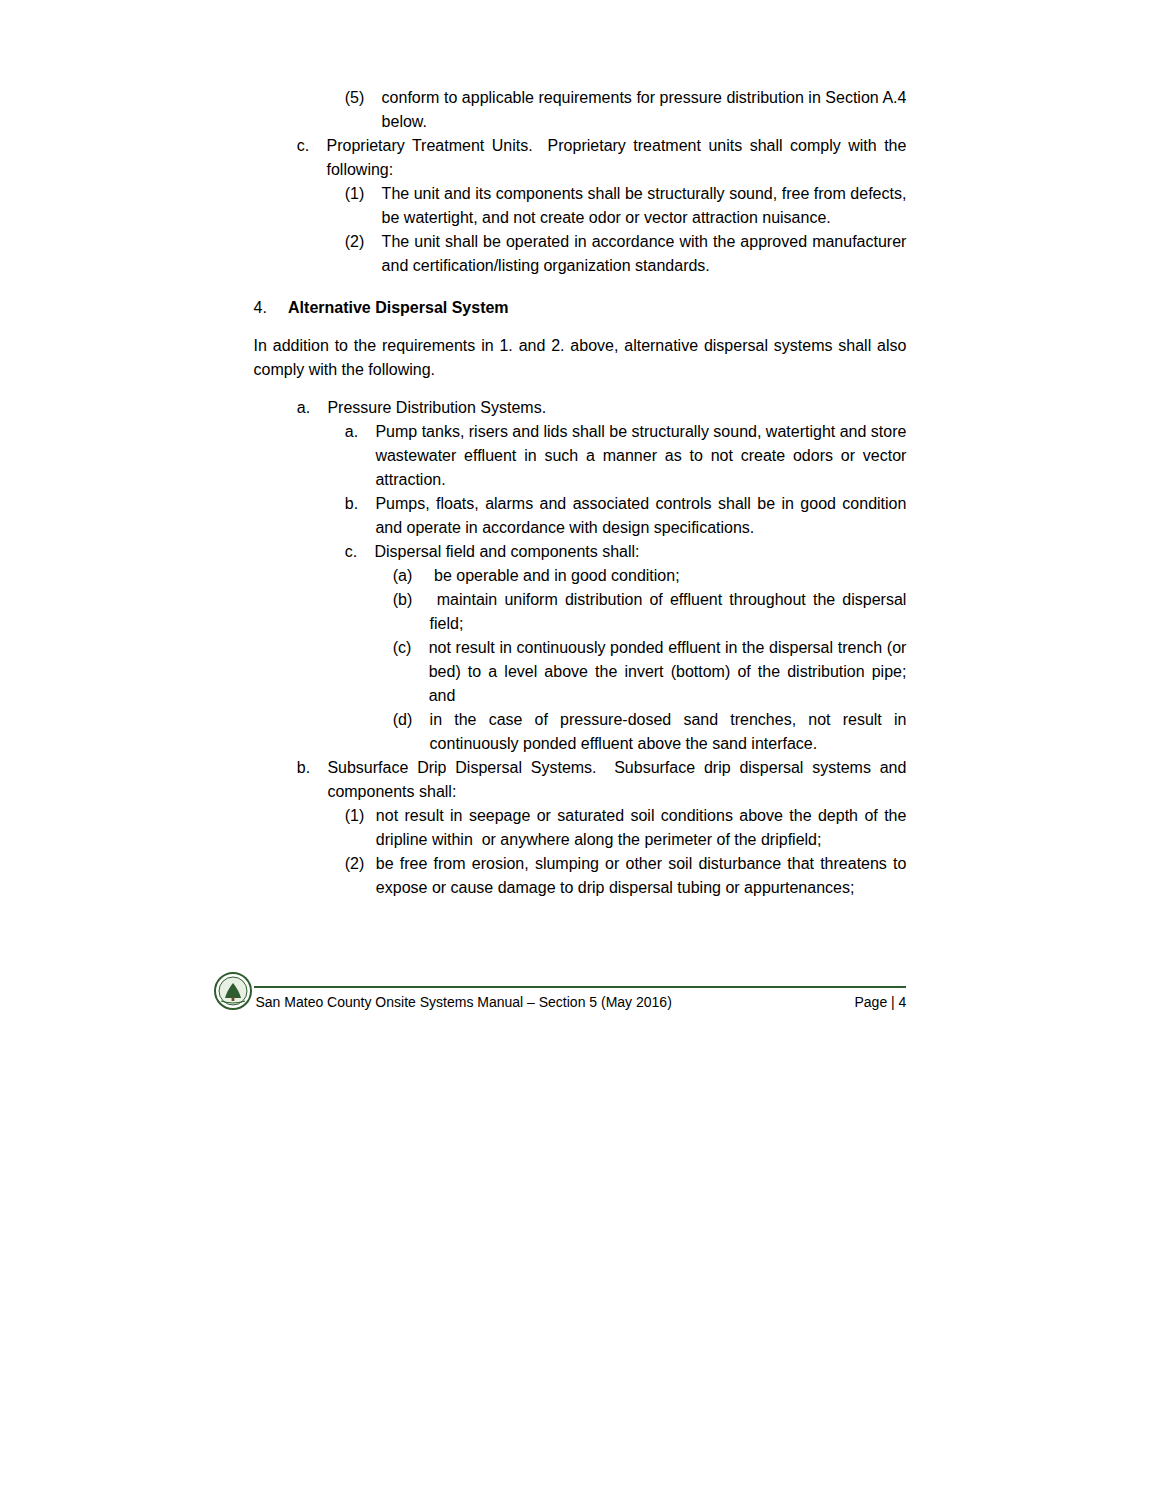(5) conform to applicable requirements for pressure distribution in Section A.4 below.
c. Proprietary Treatment Units. Proprietary treatment units shall comply with the following:
(1) The unit and its components shall be structurally sound, free from defects, be watertight, and not create odor or vector attraction nuisance.
(2) The unit shall be operated in accordance with the approved manufacturer and certification/listing organization standards.
4. Alternative Dispersal System
In addition to the requirements in 1. and 2. above, alternative dispersal systems shall also comply with the following.
a. Pressure Distribution Systems.
a. Pump tanks, risers and lids shall be structurally sound, watertight and store wastewater effluent in such a manner as to not create odors or vector attraction.
b. Pumps, floats, alarms and associated controls shall be in good condition and operate in accordance with design specifications.
c. Dispersal field and components shall:
(a) be operable and in good condition;
(b) maintain uniform distribution of effluent throughout the dispersal field;
(c) not result in continuously ponded effluent in the dispersal trench (or bed) to a level above the invert (bottom) of the distribution pipe; and
(d) in the case of pressure-dosed sand trenches, not result in continuously ponded effluent above the sand interface.
b. Subsurface Drip Dispersal Systems. Subsurface drip dispersal systems and components shall:
(1) not result in seepage or saturated soil conditions above the depth of the dripline within or anywhere along the perimeter of the dripfield;
(2) be free from erosion, slumping or other soil disturbance that threatens to expose or cause damage to drip dispersal tubing or appurtenances;
San Mateo County Onsite Systems Manual – Section 5 (May 2016)
Page | 4